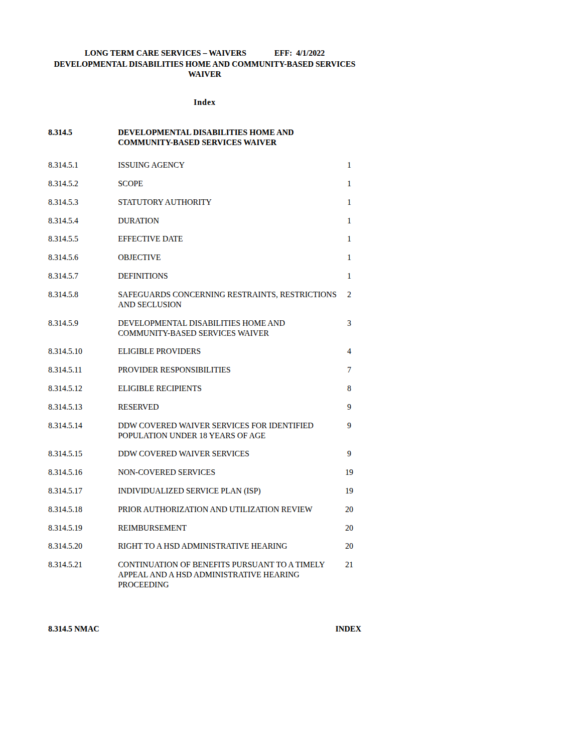Long Term Care Services – Waivers Eff: 4/1/2022
Developmental Disabilities Home and Community-Based Services Waiver
Index
| 8.314.5 | Developmental Disabilities Home and Community-Based Services Waiver |
| 8.314.5.1 | Issuing Agency | 1 |
| 8.314.5.2 | Scope | 1 |
| 8.314.5.3 | Statutory Authority | 1 |
| 8.314.5.4 | Duration | 1 |
| 8.314.5.5 | Effective Date | 1 |
| 8.314.5.6 | Objective | 1 |
| 8.314.5.7 | Definitions | 1 |
| 8.314.5.8 | Safeguards Concerning Restraints, Restrictions and Seclusion | 2 |
| 8.314.5.9 | Developmental Disabilities Home and Community-Based Services Waiver | 3 |
| 8.314.5.10 | Eligible Providers | 4 |
| 8.314.5.11 | Provider Responsibilities | 7 |
| 8.314.5.12 | Eligible Recipients | 8 |
| 8.314.5.13 | Reserved | 9 |
| 8.314.5.14 | DDW Covered Waiver Services for Identified Population Under 18 Years of Age | 9 |
| 8.314.5.15 | DDW Covered Waiver Services | 9 |
| 8.314.5.16 | Non-Covered Services | 19 |
| 8.314.5.17 | Individualized Service Plan (ISP) | 19 |
| 8.314.5.18 | Prior Authorization and Utilization Review | 20 |
| 8.314.5.19 | Reimbursement | 20 |
| 8.314.5.20 | Right to a HSD Administrative Hearing | 20 |
| 8.314.5.21 | Continuation of Benefits Pursuant to a Timely Appeal and a HSD Administrative Hearing Proceeding | 21 |
8.314.5 NMAC Index